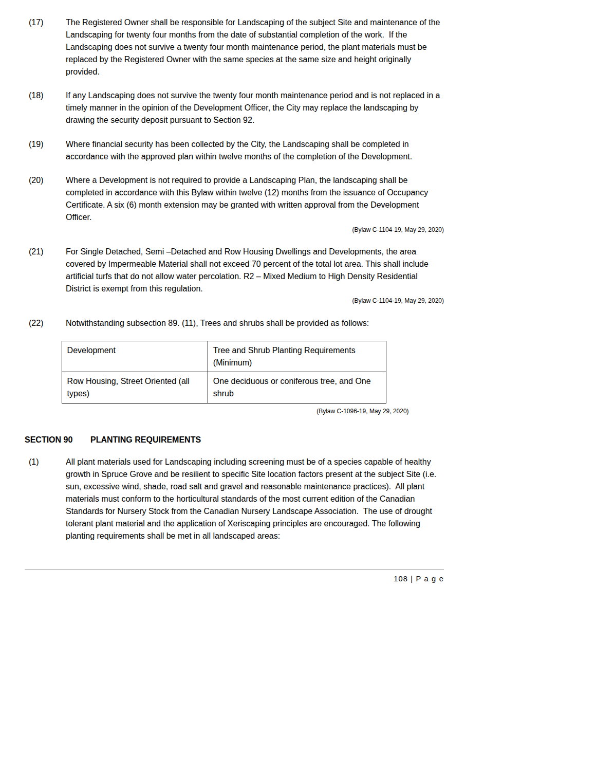(17)
The Registered Owner shall be responsible for Landscaping of the subject Site and maintenance of the Landscaping for twenty four months from the date of substantial completion of the work. If the Landscaping does not survive a twenty four month maintenance period, the plant materials must be replaced by the Registered Owner with the same species at the same size and height originally provided.
(18)
If any Landscaping does not survive the twenty four month maintenance period and is not replaced in a timely manner in the opinion of the Development Officer, the City may replace the landscaping by drawing the security deposit pursuant to Section 92.
(19)
Where financial security has been collected by the City, the Landscaping shall be completed in accordance with the approved plan within twelve months of the completion of the Development.
(20)
Where a Development is not required to provide a Landscaping Plan, the landscaping shall be completed in accordance with this Bylaw within twelve (12) months from the issuance of Occupancy Certificate. A six (6) month extension may be granted with written approval from the Development Officer.
(Bylaw C-1104-19, May 29, 2020)
(21)
For Single Detached, Semi –Detached and Row Housing Dwellings and Developments, the area covered by Impermeable Material shall not exceed 70 percent of the total lot area. This shall include artificial turfs that do not allow water percolation. R2 – Mixed Medium to High Density Residential District is exempt from this regulation.
(Bylaw C-1104-19, May 29, 2020)
(22)
Notwithstanding subsection 89. (11), Trees and shrubs shall be provided as follows:
| Development | Tree and Shrub Planting Requirements (Minimum) |
| Row Housing, Street Oriented (all types) | One deciduous or coniferous tree, and One shrub |
(Bylaw C-1096-19, May 29, 2020)
SECTION 90 PLANTING REQUIREMENTS
(1)
All plant materials used for Landscaping including screening must be of a species capable of healthy growth in Spruce Grove and be resilient to specific Site location factors present at the subject Site (i.e. sun, excessive wind, shade, road salt and gravel and reasonable maintenance practices). All plant materials must conform to the horticultural standards of the most current edition of the Canadian Standards for Nursery Stock from the Canadian Nursery Landscape Association. The use of drought tolerant plant material and the application of Xeriscaping principles are encouraged. The following planting requirements shall be met in all landscaped areas:
108 | P a g e